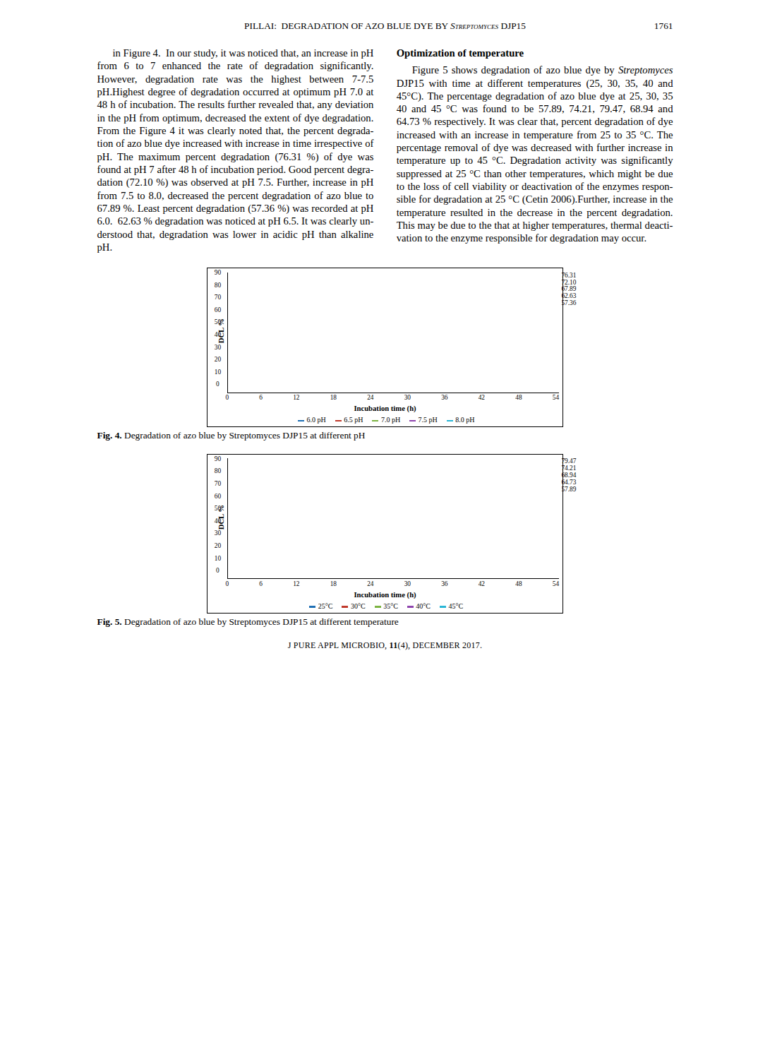PILLAI: DEGRADATION OF AZO BLUE DYE BY Streptomyces DJP15 1761
in Figure 4. In our study, it was noticed that, an increase in pH from 6 to 7 enhanced the rate of degradation significantly. However, degradation rate was the highest between 7-7.5 pH.Highest degree of degradation occurred at optimum pH 7.0 at 48 h of incubation. The results further revealed that, any deviation in the pH from optimum, decreased the extent of dye degradation. From the Figure 4 it was clearly noted that, the percent degradation of azo blue dye increased with increase in time irrespective of pH. The maximum percent degradation (76.31 %) of dye was found at pH 7 after 48 h of incubation period. Good percent degradation (72.10 %) was observed at pH 7.5. Further, increase in pH from 7.5 to 8.0, decreased the percent degradation of azo blue to 67.89 %. Least percent degradation (57.36 %) was recorded at pH 6.0. 62.63 % degradation was noticed at pH 6.5. It was clearly understood that, degradation was lower in acidic pH than alkaline pH.
Optimization of temperature
Figure 5 shows degradation of azo blue dye by Streptomyces DJP15 with time at different temperatures (25, 30, 35, 40 and 45°C). The percentage degradation of azo blue dye at 25, 30, 35 40 and 45 °C was found to be 57.89, 74.21, 79.47, 68.94 and 64.73 % respectively. It was clear that, percent degradation of dye increased with an increase in temperature from 25 to 35 °C. The percentage removal of dye was decreased with further increase in temperature up to 45 °C. Degradation activity was significantly suppressed at 25 °C than other temperatures, which might be due to the loss of cell viability or deactivation of the enzymes responsible for degradation at 25 °C (Cetin 2006).Further, increase in the temperature resulted in the decrease in the percent degradation. This may be due to the that at higher temperatures, thermal deactivation to the enzyme responsible for degradation may occur.
DCL %
9080706050403020100
76.31
72.10
67.89
62.63
57.36
061218243036424854
Incubation time (h)
6.0 pH 6.5 pH 7.0 pH 7.5 pH 8.0 pH
Fig. 4. Degradation of azo blue by Streptomyces DJP15 at different pH
DCL %
9080706050403020100
79.47
74.21
68.94
64.73
57.89
061218243036424854
Incubation time (h)
25°C 30°C 35°C 40°C 45°C
Fig. 5. Degradation of azo blue by Streptomyces DJP15 at different temperature
J PURE APPL MICROBIO, 11(4), DECEMBER 2017.